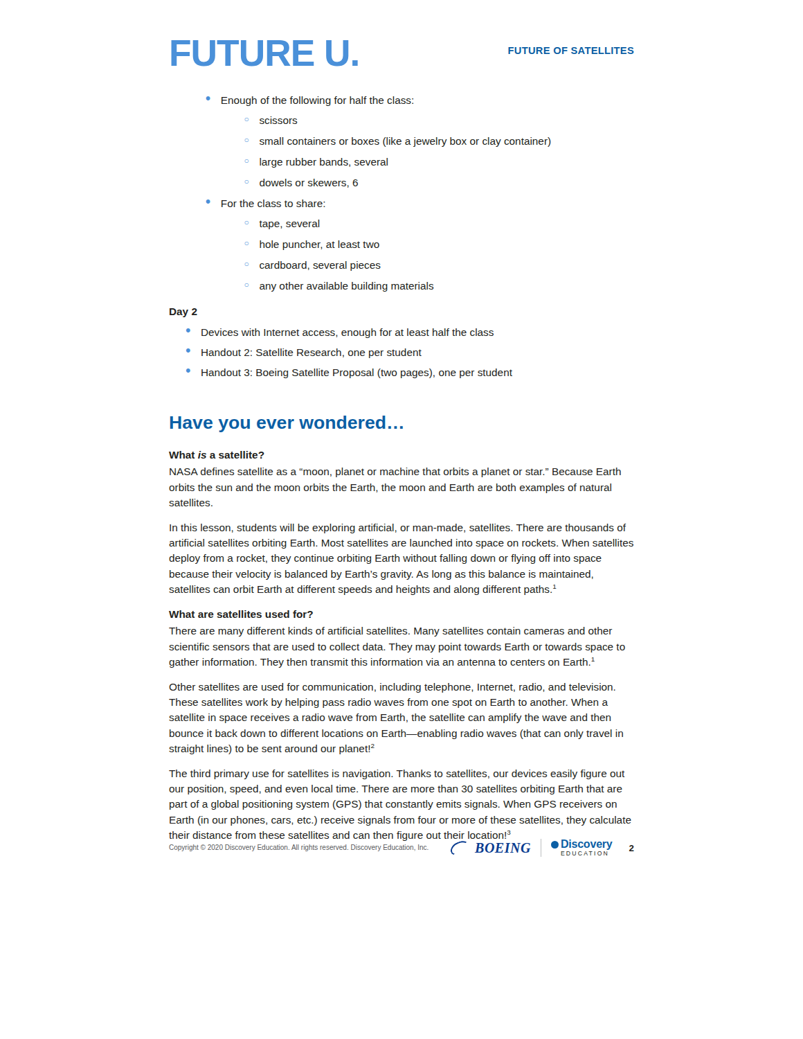FUTURE U.
FUTURE OF SATELLITES
Enough of the following for half the class:
scissors
small containers or boxes (like a jewelry box or clay container)
large rubber bands, several
dowels or skewers, 6
For the class to share:
tape, several
hole puncher, at least two
cardboard, several pieces
any other available building materials
Day 2
Devices with Internet access, enough for at least half the class
Handout 2: Satellite Research, one per student
Handout 3: Boeing Satellite Proposal (two pages), one per student
Have you ever wondered…
What is a satellite?
NASA defines satellite as a “moon, planet or machine that orbits a planet or star.” Because Earth orbits the sun and the moon orbits the Earth, the moon and Earth are both examples of natural satellites.
In this lesson, students will be exploring artificial, or man-made, satellites. There are thousands of artificial satellites orbiting Earth. Most satellites are launched into space on rockets. When satellites deploy from a rocket, they continue orbiting Earth without falling down or flying off into space because their velocity is balanced by Earth’s gravity. As long as this balance is maintained, satellites can orbit Earth at different speeds and heights and along different paths.1
What are satellites used for?
There are many different kinds of artificial satellites. Many satellites contain cameras and other scientific sensors that are used to collect data. They may point towards Earth or towards space to gather information. They then transmit this information via an antenna to centers on Earth.1
Other satellites are used for communication, including telephone, Internet, radio, and television. These satellites work by helping pass radio waves from one spot on Earth to another. When a satellite in space receives a radio wave from Earth, the satellite can amplify the wave and then bounce it back down to different locations on Earth—enabling radio waves (that can only travel in straight lines) to be sent around our planet!2
The third primary use for satellites is navigation. Thanks to satellites, our devices easily figure out our position, speed, and even local time. There are more than 30 satellites orbiting Earth that are part of a global positioning system (GPS) that constantly emits signals. When GPS receivers on Earth (in our phones, cars, etc.) receive signals from four or more of these satellites, they calculate their distance from these satellites and can then figure out their location!3
Copyright © 2020 Discovery Education. All rights reserved. Discovery Education, Inc.
BOEING
Discovery
EDUCATION
2